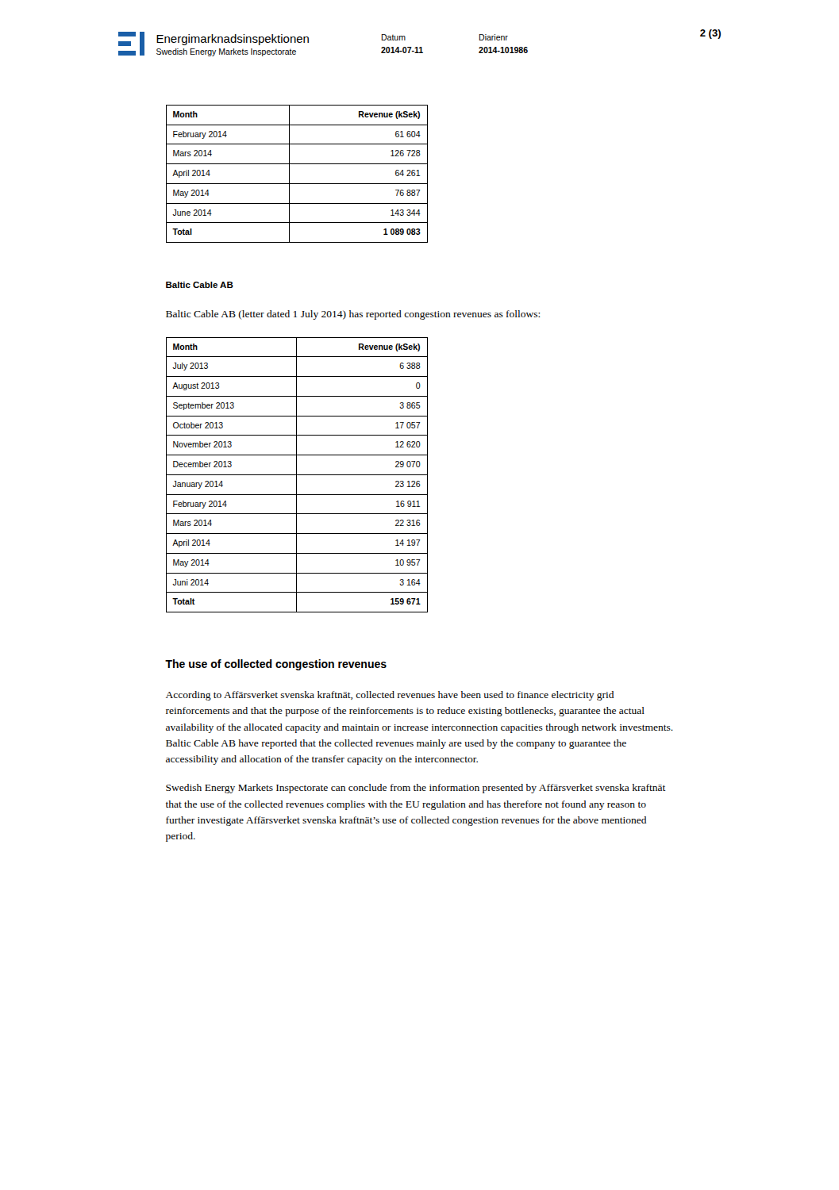2 (3)
Energimarknadsinspektionen
Swedish Energy Markets Inspectorate
Datum
2014-07-11
Diarienr
2014-101986
| Month | Revenue (kSek) |
| --- | --- |
| February 2014 | 61 604 |
| Mars 2014 | 126 728 |
| April 2014 | 64 261 |
| May 2014 | 76 887 |
| June 2014 | 143 344 |
| Total | 1 089 083 |
Baltic Cable AB
Baltic Cable AB (letter dated 1 July 2014) has reported congestion revenues as follows:
| Month | Revenue (kSek) |
| --- | --- |
| July 2013 | 6 388 |
| August 2013 | 0 |
| September 2013 | 3 865 |
| October 2013 | 17 057 |
| November 2013 | 12 620 |
| December 2013 | 29 070 |
| January 2014 | 23 126 |
| February 2014 | 16 911 |
| Mars 2014 | 22 316 |
| April 2014 | 14 197 |
| May 2014 | 10 957 |
| Juni 2014 | 3 164 |
| Totalt | 159 671 |
The use of collected congestion revenues
According to Affärsverket svenska kraftnät, collected revenues have been used to finance electricity grid reinforcements and that the purpose of the reinforcements is to reduce existing bottlenecks, guarantee the actual availability of the allocated capacity and maintain or increase interconnection capacities through network investments. Baltic Cable AB have reported that the collected revenues mainly are used by the company to guarantee the accessibility and allocation of the transfer capacity on the interconnector.
Swedish Energy Markets Inspectorate can conclude from the information presented by Affärsverket svenska kraftnät that the use of the collected revenues complies with the EU regulation and has therefore not found any reason to further investigate Affärsverket svenska kraftnät’s use of collected congestion revenues for the above mentioned period.